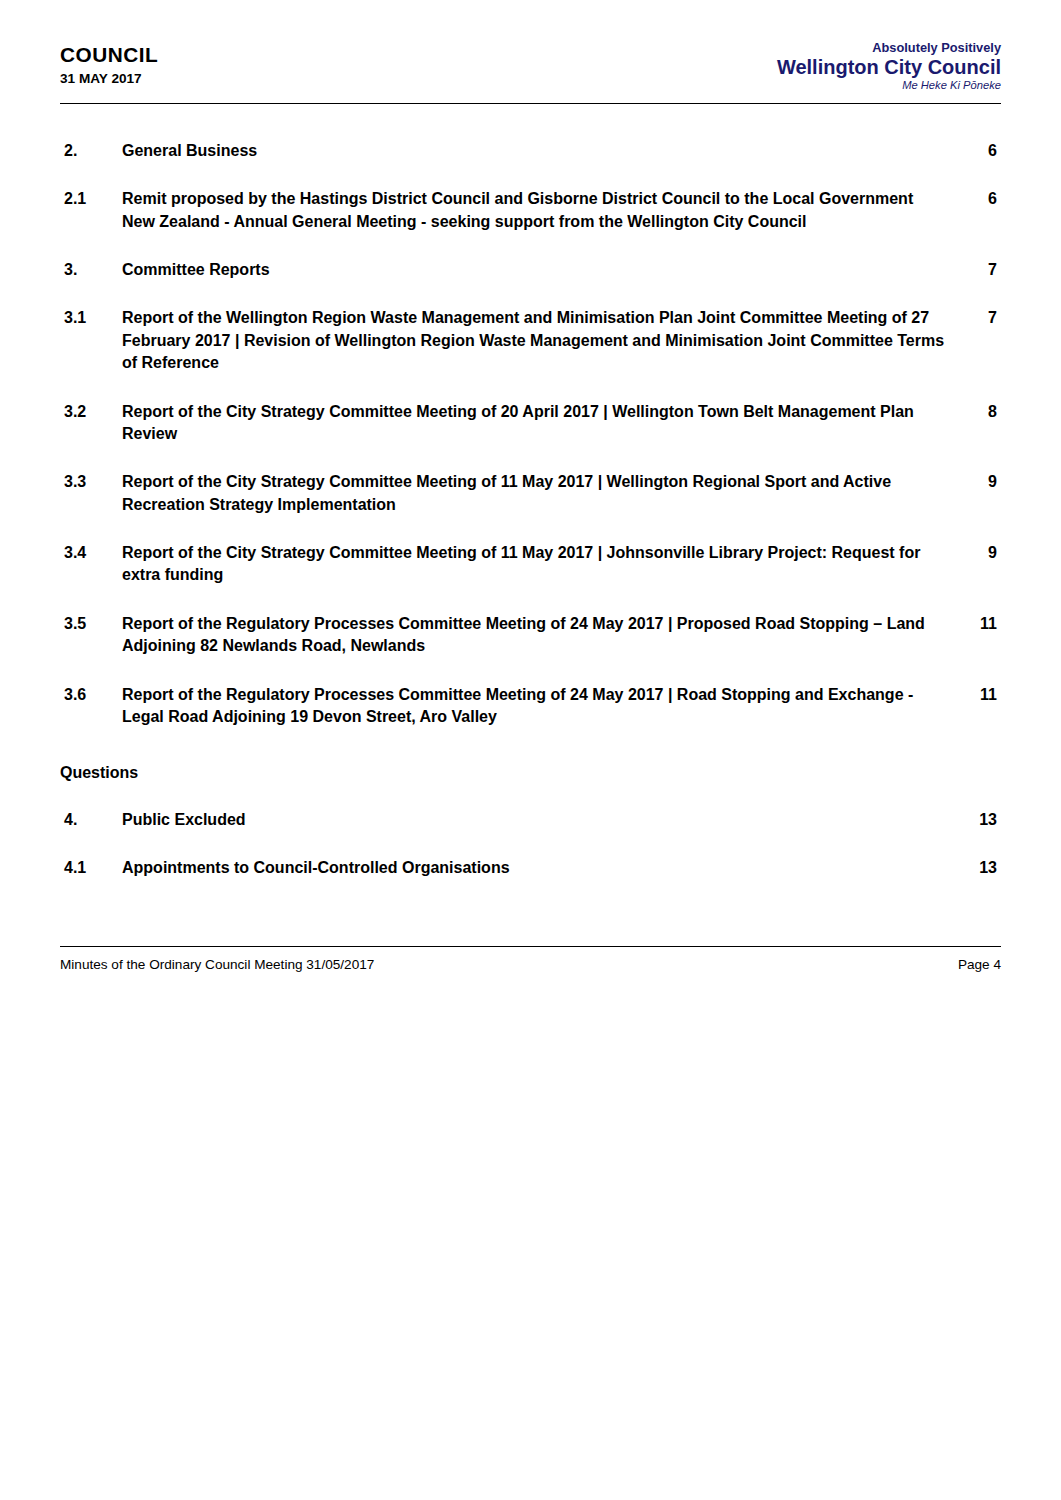COUNCIL
31 MAY 2017
Absolutely Positively
Wellington City Council
Me Heke Ki Pōneke
| 2. | General Business | 6 |
| 2.1 | Remit proposed by the Hastings District Council and Gisborne District Council to the Local Government New Zealand - Annual General Meeting - seeking support from the Wellington City Council | 6 |
| 3. | Committee Reports | 7 |
| 3.1 | Report of the Wellington Region Waste Management and Minimisation Plan Joint Committee Meeting of 27 February 2017 / Revision of Wellington Region Waste Management and Minimisation Joint Committee Terms of Reference | 7 |
| 3.2 | Report of the City Strategy Committee Meeting of 20 April 2017 / Wellington Town Belt Management Plan Review | 8 |
| 3.3 | Report of the City Strategy Committee Meeting of 11 May 2017 / Wellington Regional Sport and Active Recreation Strategy Implementation | 9 |
| 3.4 | Report of the City Strategy Committee Meeting of 11 May 2017 / Johnsonville Library Project: Request for extra funding | 9 |
| 3.5 | Report of the Regulatory Processes Committee Meeting of 24 May 2017 / Proposed Road Stopping – Land Adjoining 82 Newlands Road, Newlands | 11 |
| 3.6 | Report of the Regulatory Processes Committee Meeting of 24 May 2017 / Road Stopping and Exchange - Legal Road Adjoining 19 Devon Street, Aro Valley | 11 |
Questions
| 4. | Public Excluded | 13 |
| 4.1 | Appointments to Council-Controlled Organisations | 13 |
Minutes of the Ordinary Council Meeting 31/05/2017
Page 4